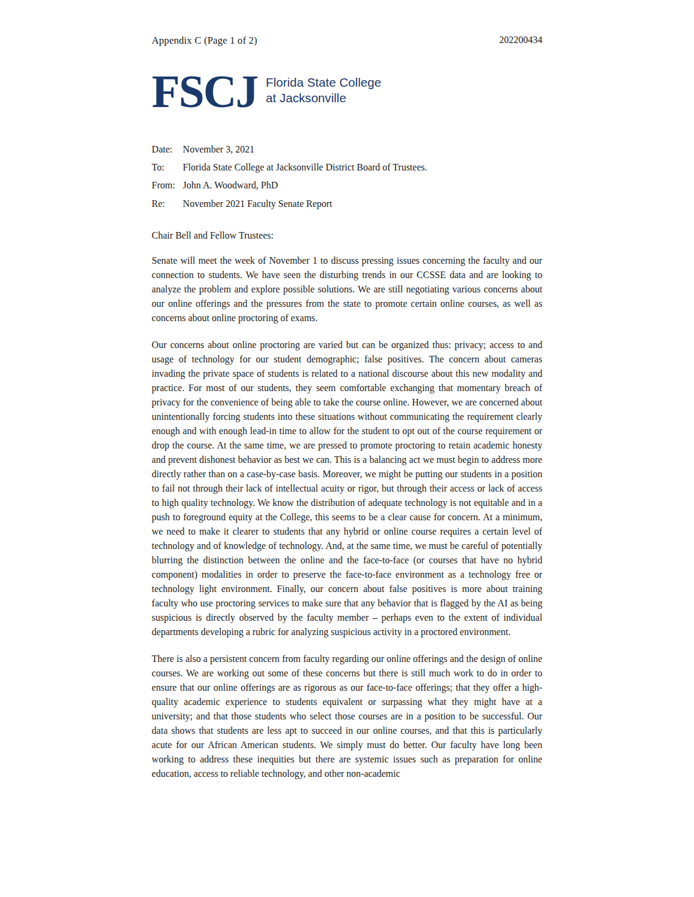Appendix C (Page 1 of 2)
202200434
FSCJ
Florida State College
at Jacksonville
Date: November 3, 2021
To: Florida State College at Jacksonville District Board of Trustees.
From: John A. Woodward, PhD
Re: November 2021 Faculty Senate Report
Chair Bell and Fellow Trustees:
Senate will meet the week of November 1 to discuss pressing issues concerning the faculty and our connection to students. We have seen the disturbing trends in our CCSSE data and are looking to analyze the problem and explore possible solutions. We are still negotiating various concerns about our online offerings and the pressures from the state to promote certain online courses, as well as concerns about online proctoring of exams.
Our concerns about online proctoring are varied but can be organized thus: privacy; access to and usage of technology for our student demographic; false positives. The concern about cameras invading the private space of students is related to a national discourse about this new modality and practice. For most of our students, they seem comfortable exchanging that momentary breach of privacy for the convenience of being able to take the course online. However, we are concerned about unintentionally forcing students into these situations without communicating the requirement clearly enough and with enough lead-in time to allow for the student to opt out of the course requirement or drop the course. At the same time, we are pressed to promote proctoring to retain academic honesty and prevent dishonest behavior as best we can. This is a balancing act we must begin to address more directly rather than on a case-by-case basis. Moreover, we might be putting our students in a position to fail not through their lack of intellectual acuity or rigor, but through their access or lack of access to high quality technology. We know the distribution of adequate technology is not equitable and in a push to foreground equity at the College, this seems to be a clear cause for concern. At a minimum, we need to make it clearer to students that any hybrid or online course requires a certain level of technology and of knowledge of technology. And, at the same time, we must be careful of potentially blurring the distinction between the online and the face-to-face (or courses that have no hybrid component) modalities in order to preserve the face-to-face environment as a technology free or technology light environment. Finally, our concern about false positives is more about training faculty who use proctoring services to make sure that any behavior that is flagged by the AI as being suspicious is directly observed by the faculty member – perhaps even to the extent of individual departments developing a rubric for analyzing suspicious activity in a proctored environment.
There is also a persistent concern from faculty regarding our online offerings and the design of online courses. We are working out some of these concerns but there is still much work to do in order to ensure that our online offerings are as rigorous as our face-to-face offerings; that they offer a high-quality academic experience to students equivalent or surpassing what they might have at a university; and that those students who select those courses are in a position to be successful. Our data shows that students are less apt to succeed in our online courses, and that this is particularly acute for our African American students. We simply must do better. Our faculty have long been working to address these inequities but there are systemic issues such as preparation for online education, access to reliable technology, and other non-academic